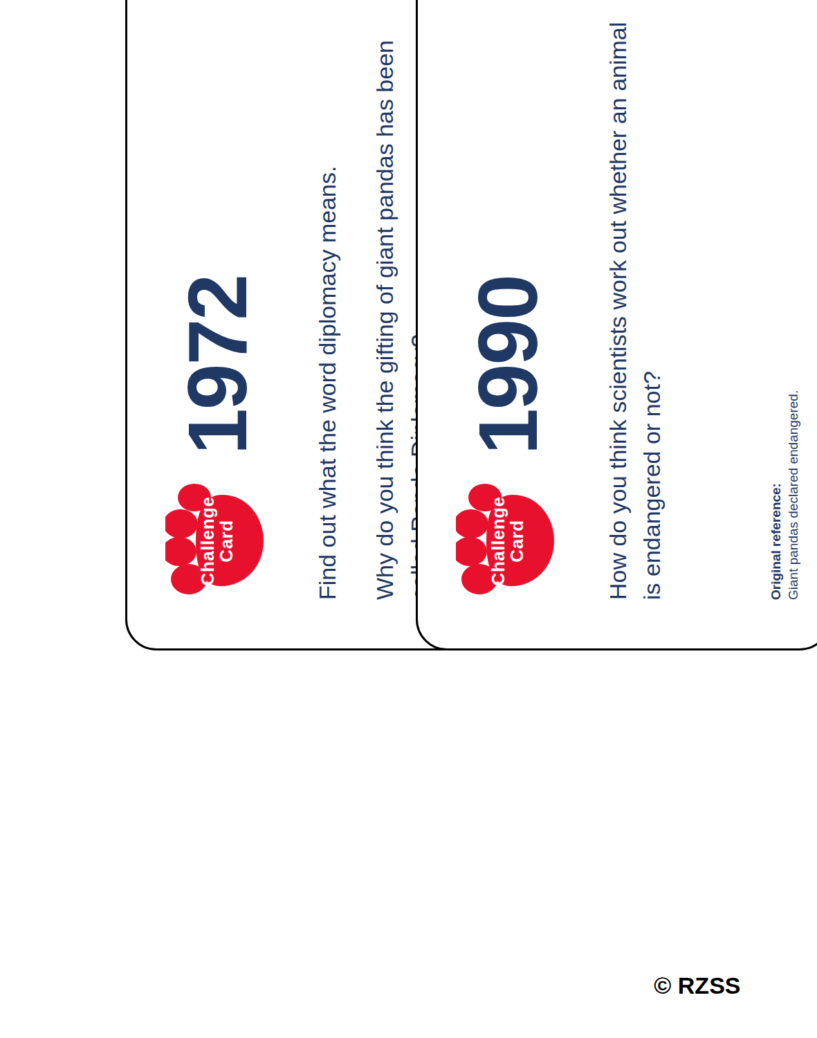Challenge
Card
1972
Find out what the word diplomacy means.
Why do you think the gifting of giant pandas has been called Panda Diplomacy?
Original reference:
Giant pandas as political gifts.
Challenge
Card
1990
How do you think scientists work out whether an animal is endangered or not?
Original reference:
Giant pandas declared endangered.
© RZSS